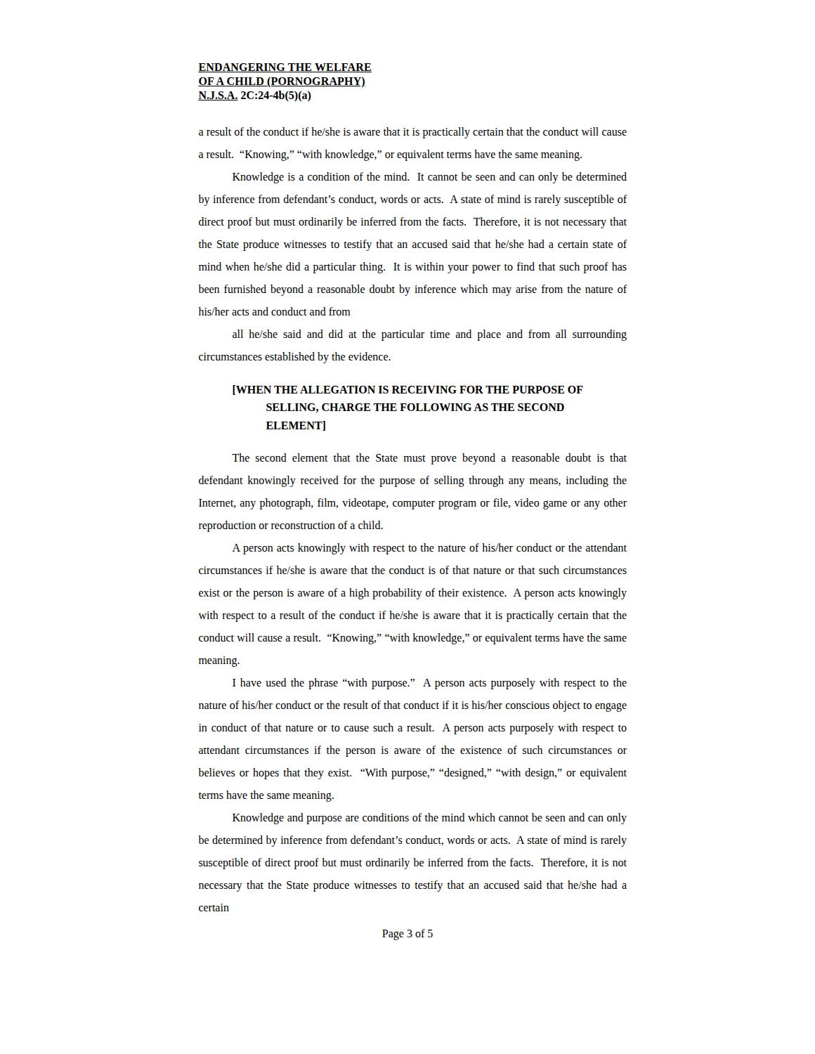Endangering the Welfare
of a Child (Pornography)
N.J.S.A. 2C:24-4b(5)(a)
a result of the conduct if he/she is aware that it is practically certain that the conduct will cause a result. “Knowing,” “with knowledge,” or equivalent terms have the same meaning.
Knowledge is a condition of the mind. It cannot be seen and can only be determined by inference from defendant’s conduct, words or acts. A state of mind is rarely susceptible of direct proof but must ordinarily be inferred from the facts. Therefore, it is not necessary that the State produce witnesses to testify that an accused said that he/she had a certain state of mind when he/she did a particular thing. It is within your power to find that such proof has been furnished beyond a reasonable doubt by inference which may arise from the nature of his/her acts and conduct and from
all he/she said and did at the particular time and place and from all surrounding circumstances established by the evidence.
[WHEN THE ALLEGATION IS RECEIVING FOR THE PURPOSE OF SELLING, CHARGE THE FOLLOWING AS THE SECOND ELEMENT]
The second element that the State must prove beyond a reasonable doubt is that defendant knowingly received for the purpose of selling through any means, including the Internet, any photograph, film, videotape, computer program or file, video game or any other reproduction or reconstruction of a child.
A person acts knowingly with respect to the nature of his/her conduct or the attendant circumstances if he/she is aware that the conduct is of that nature or that such circumstances exist or the person is aware of a high probability of their existence. A person acts knowingly with respect to a result of the conduct if he/she is aware that it is practically certain that the conduct will cause a result. “Knowing,” “with knowledge,” or equivalent terms have the same meaning.
I have used the phrase “with purpose.” A person acts purposely with respect to the nature of his/her conduct or the result of that conduct if it is his/her conscious object to engage in conduct of that nature or to cause such a result. A person acts purposely with respect to attendant circumstances if the person is aware of the existence of such circumstances or believes or hopes that they exist. “With purpose,” “designed,” “with design,” or equivalent terms have the same meaning.
Knowledge and purpose are conditions of the mind which cannot be seen and can only be determined by inference from defendant’s conduct, words or acts. A state of mind is rarely susceptible of direct proof but must ordinarily be inferred from the facts. Therefore, it is not necessary that the State produce witnesses to testify that an accused said that he/she had a certain
Page 3 of 5